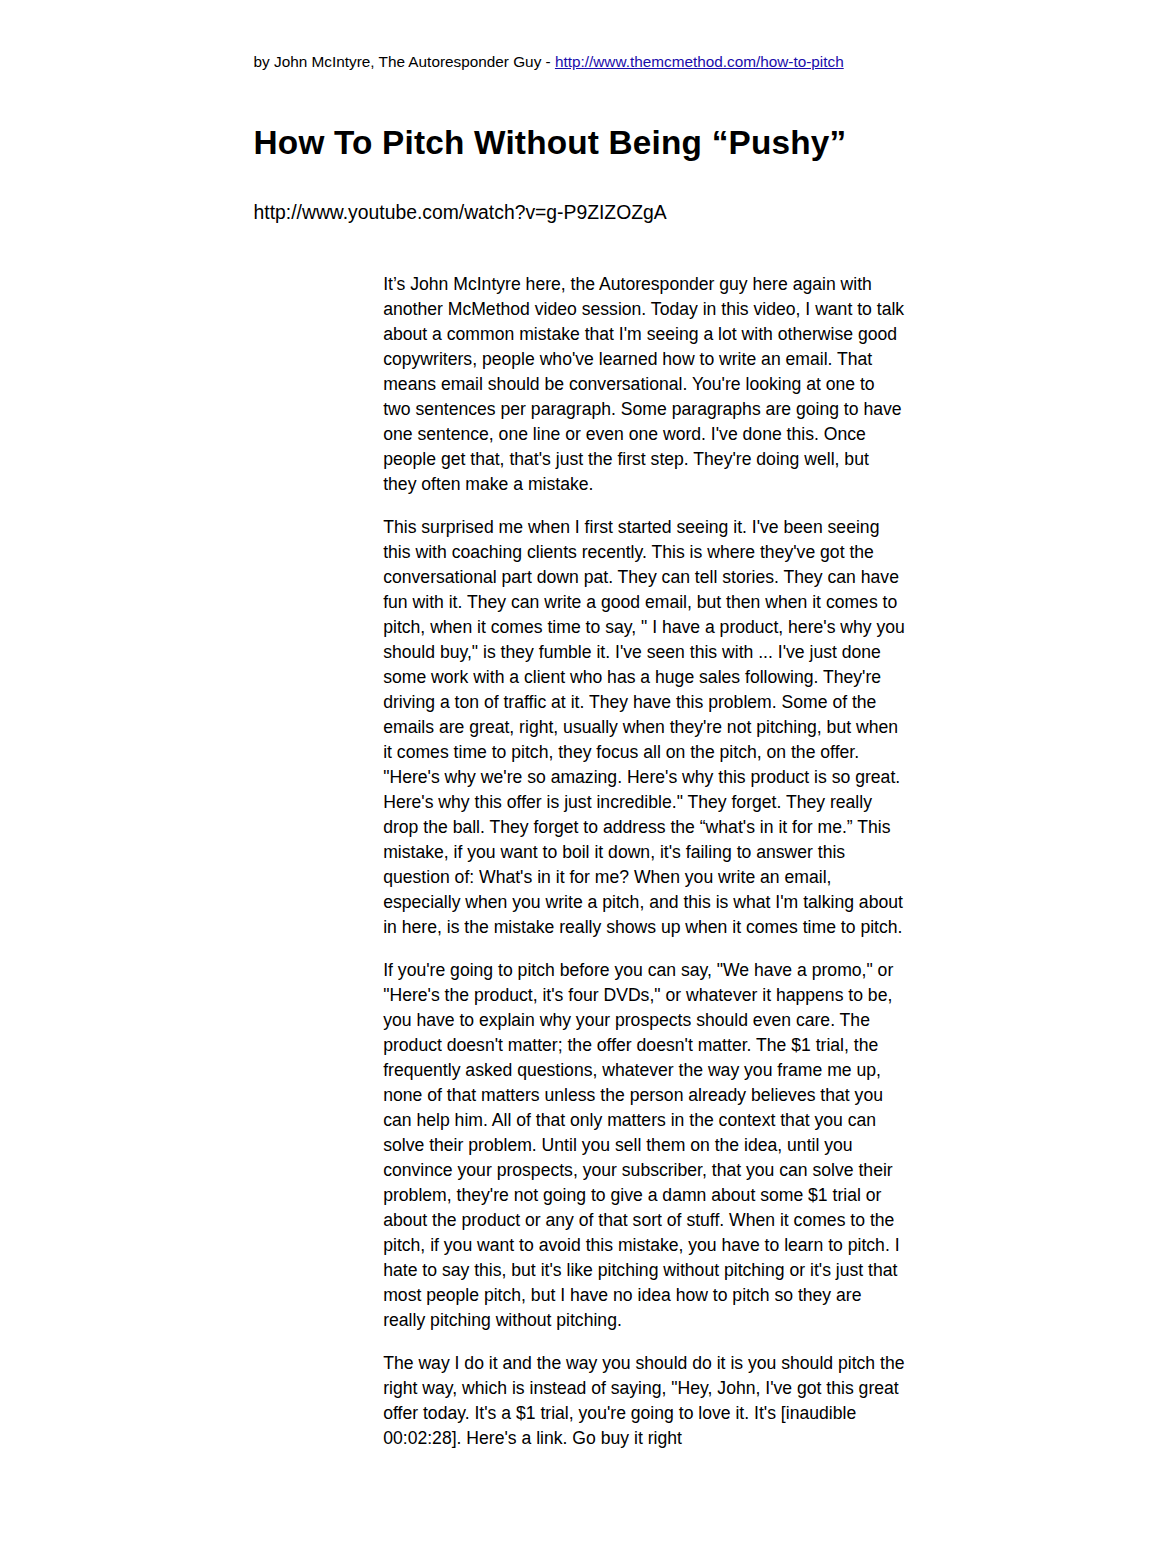by John McIntyre, The Autoresponder Guy - http://www.themcmethod.com/how-to-pitch
How To Pitch Without Being “Pushy”
http://www.youtube.com/watch?v=g-P9ZIZOZgA
It’s John McIntyre here, the Autoresponder guy here again with another McMethod video session. Today in this video, I want to talk about a common mistake that I'm seeing a lot with otherwise good copywriters, people who've learned how to write an email. That means email should be conversational. You're looking at one to two sentences per paragraph. Some paragraphs are going to have one sentence, one line or even one word. I've done this. Once people get that, that's just the first step. They're doing well, but they often make a mistake.
This surprised me when I first started seeing it. I've been seeing this with coaching clients recently. This is where they've got the conversational part down pat. They can tell stories. They can have fun with it. They can write a good email, but then when it comes to pitch, when it comes time to say, " I have a product, here's why you should buy," is they fumble it. I've seen this with ... I've just done some work with a client who has a huge sales following. They're driving a ton of traffic at it. They have this problem. Some of the emails are great, right, usually when they're not pitching, but when it comes time to pitch, they focus all on the pitch, on the offer. "Here's why we're so amazing. Here's why this product is so great. Here's why this offer is just incredible." They forget. They really drop the ball. They forget to address the “what's in it for me.” This mistake, if you want to boil it down, it's failing to answer this question of: What's in it for me? When you write an email, especially when you write a pitch, and this is what I'm talking about in here, is the mistake really shows up when it comes time to pitch.
If you're going to pitch before you can say, "We have a promo," or "Here's the product, it's four DVDs," or whatever it happens to be, you have to explain why your prospects should even care. The product doesn't matter; the offer doesn't matter. The $1 trial, the frequently asked questions, whatever the way you frame me up, none of that matters unless the person already believes that you can help him. All of that only matters in the context that you can solve their problem. Until you sell them on the idea, until you convince your prospects, your subscriber, that you can solve their problem, they're not going to give a damn about some $1 trial or about the product or any of that sort of stuff. When it comes to the pitch, if you want to avoid this mistake, you have to learn to pitch. I hate to say this, but it's like pitching without pitching or it's just that most people pitch, but I have no idea how to pitch so they are really pitching without pitching.
The way I do it and the way you should do it is you should pitch the right way, which is instead of saying, "Hey, John, I've got this great offer today. It's a $1 trial, you're going to love it. It's [inaudible 00:02:28]. Here's a link. Go buy it right